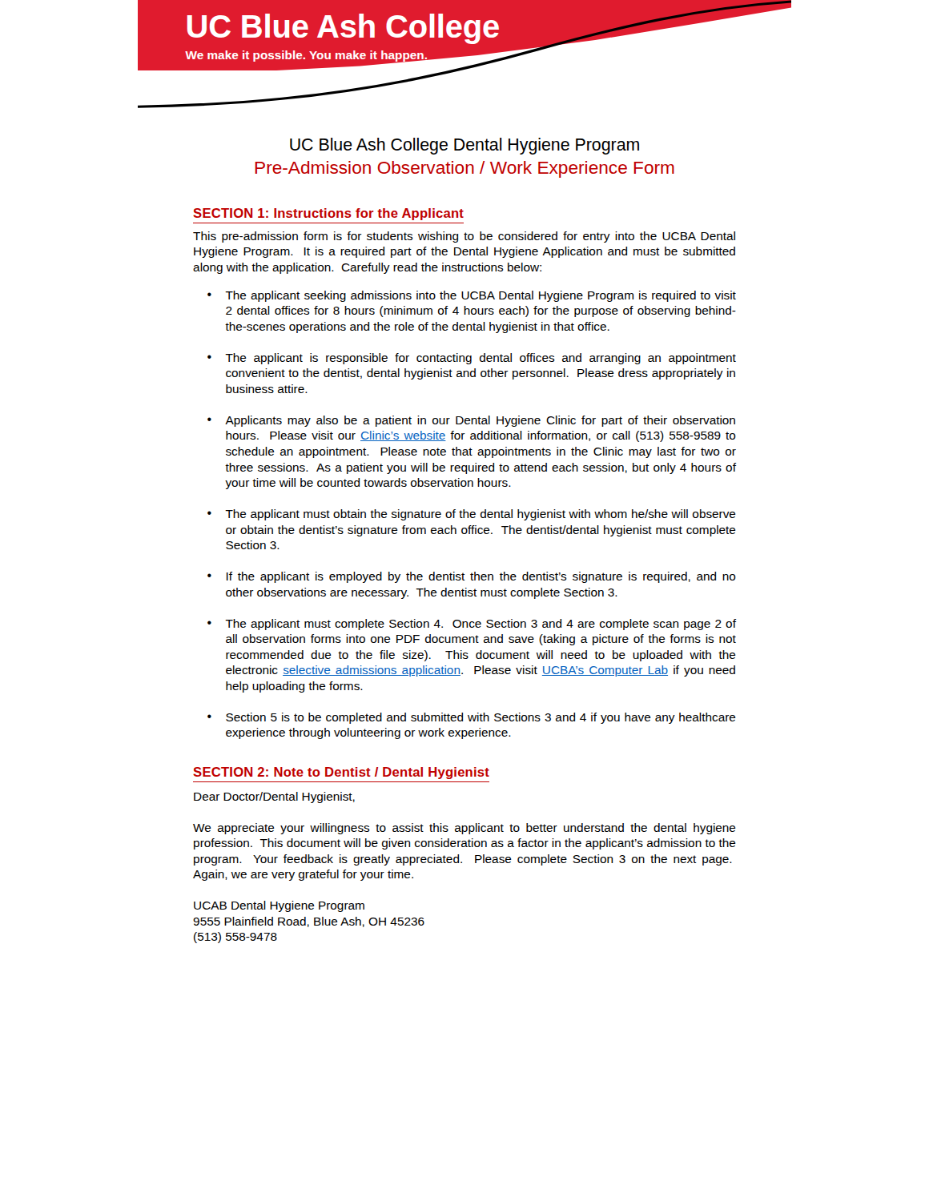UC Blue Ash College
We make it possible. You make it happen.
UC Blue Ash College Dental Hygiene Program Pre-Admission Observation / Work Experience Form
SECTION 1: Instructions for the Applicant
This pre-admission form is for students wishing to be considered for entry into the UCBA Dental Hygiene Program. It is a required part of the Dental Hygiene Application and must be submitted along with the application. Carefully read the instructions below:
The applicant seeking admissions into the UCBA Dental Hygiene Program is required to visit 2 dental offices for 8 hours (minimum of 4 hours each) for the purpose of observing behind-the-scenes operations and the role of the dental hygienist in that office.
The applicant is responsible for contacting dental offices and arranging an appointment convenient to the dentist, dental hygienist and other personnel. Please dress appropriately in business attire.
Applicants may also be a patient in our Dental Hygiene Clinic for part of their observation hours. Please visit our Clinic’s website for additional information, or call (513) 558-9589 to schedule an appointment. Please note that appointments in the Clinic may last for two or three sessions. As a patient you will be required to attend each session, but only 4 hours of your time will be counted towards observation hours.
The applicant must obtain the signature of the dental hygienist with whom he/she will observe or obtain the dentist’s signature from each office. The dentist/dental hygienist must complete Section 3.
If the applicant is employed by the dentist then the dentist’s signature is required, and no other observations are necessary. The dentist must complete Section 3.
The applicant must complete Section 4. Once Section 3 and 4 are complete scan page 2 of all observation forms into one PDF document and save (taking a picture of the forms is not recommended due to the file size). This document will need to be uploaded with the electronic selective admissions application. Please visit UCBA’s Computer Lab if you need help uploading the forms.
Section 5 is to be completed and submitted with Sections 3 and 4 if you have any healthcare experience through volunteering or work experience.
SECTION 2: Note to Dentist / Dental Hygienist
Dear Doctor/Dental Hygienist,
We appreciate your willingness to assist this applicant to better understand the dental hygiene profession. This document will be given consideration as a factor in the applicant’s admission to the program. Your feedback is greatly appreciated. Please complete Section 3 on the next page. Again, we are very grateful for your time.
UCAB Dental Hygiene Program
9555 Plainfield Road, Blue Ash, OH 45236
(513) 558-9478